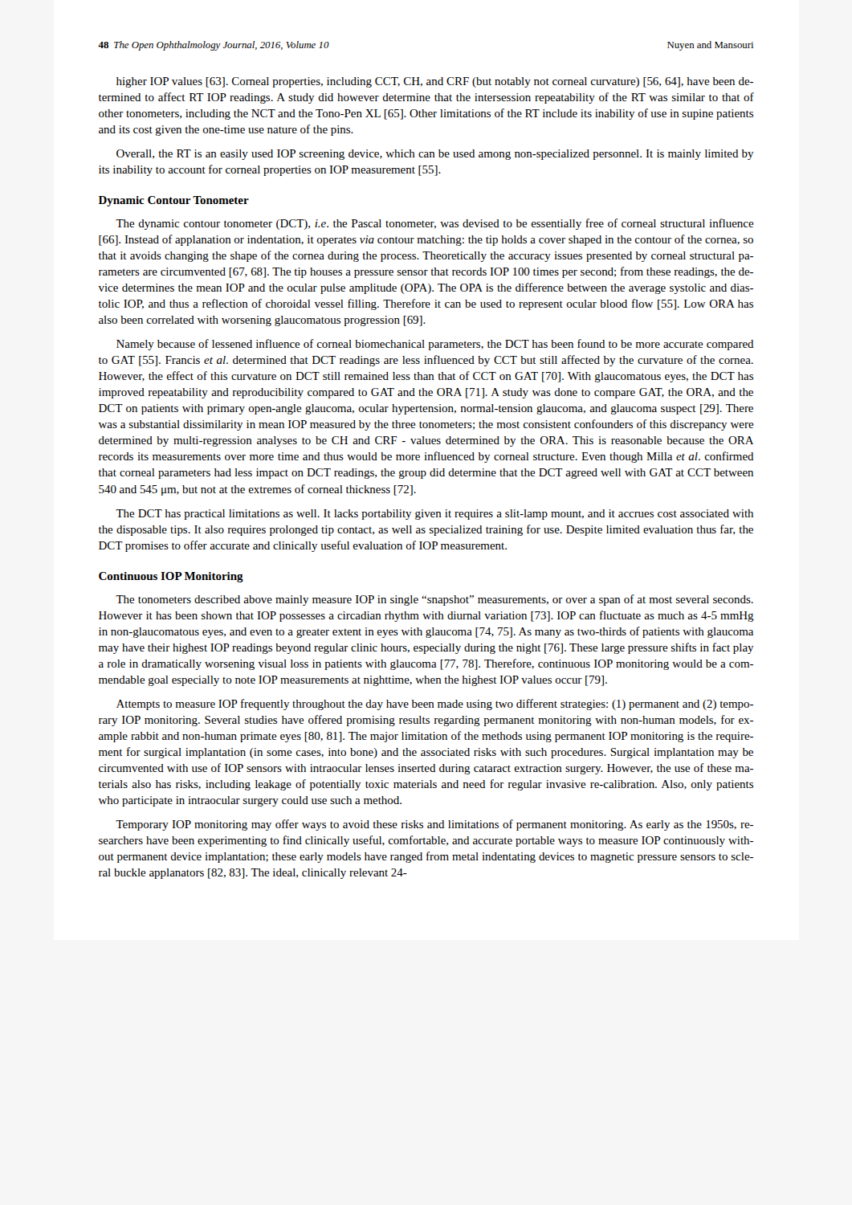48 The Open Ophthalmology Journal, 2016, Volume 10
Nuyen and Mansouri
higher IOP values [63]. Corneal properties, including CCT, CH, and CRF (but notably not corneal curvature) [56, 64], have been determined to affect RT IOP readings. A study did however determine that the intersession repeatability of the RT was similar to that of other tonometers, including the NCT and the Tono-Pen XL [65]. Other limitations of the RT include its inability of use in supine patients and its cost given the one-time use nature of the pins.
Overall, the RT is an easily used IOP screening device, which can be used among non-specialized personnel. It is mainly limited by its inability to account for corneal properties on IOP measurement [55].
Dynamic Contour Tonometer
The dynamic contour tonometer (DCT), i.e. the Pascal tonometer, was devised to be essentially free of corneal structural influence [66]. Instead of applanation or indentation, it operates via contour matching: the tip holds a cover shaped in the contour of the cornea, so that it avoids changing the shape of the cornea during the process. Theoretically the accuracy issues presented by corneal structural parameters are circumvented [67, 68]. The tip houses a pressure sensor that records IOP 100 times per second; from these readings, the device determines the mean IOP and the ocular pulse amplitude (OPA). The OPA is the difference between the average systolic and diastolic IOP, and thus a reflection of choroidal vessel filling. Therefore it can be used to represent ocular blood flow [55]. Low ORA has also been correlated with worsening glaucomatous progression [69].
Namely because of lessened influence of corneal biomechanical parameters, the DCT has been found to be more accurate compared to GAT [55]. Francis et al. determined that DCT readings are less influenced by CCT but still affected by the curvature of the cornea. However, the effect of this curvature on DCT still remained less than that of CCT on GAT [70]. With glaucomatous eyes, the DCT has improved repeatability and reproducibility compared to GAT and the ORA [71]. A study was done to compare GAT, the ORA, and the DCT on patients with primary open-angle glaucoma, ocular hypertension, normal-tension glaucoma, and glaucoma suspect [29]. There was a substantial dissimilarity in mean IOP measured by the three tonometers; the most consistent confounders of this discrepancy were determined by multi-regression analyses to be CH and CRF - values determined by the ORA. This is reasonable because the ORA records its measurements over more time and thus would be more influenced by corneal structure. Even though Milla et al. confirmed that corneal parameters had less impact on DCT readings, the group did determine that the DCT agreed well with GAT at CCT between 540 and 545 μm, but not at the extremes of corneal thickness [72].
The DCT has practical limitations as well. It lacks portability given it requires a slit-lamp mount, and it accrues cost associated with the disposable tips. It also requires prolonged tip contact, as well as specialized training for use. Despite limited evaluation thus far, the DCT promises to offer accurate and clinically useful evaluation of IOP measurement.
Continuous IOP Monitoring
The tonometers described above mainly measure IOP in single “snapshot” measurements, or over a span of at most several seconds. However it has been shown that IOP possesses a circadian rhythm with diurnal variation [73]. IOP can fluctuate as much as 4-5 mmHg in non-glaucomatous eyes, and even to a greater extent in eyes with glaucoma [74, 75]. As many as two-thirds of patients with glaucoma may have their highest IOP readings beyond regular clinic hours, especially during the night [76]. These large pressure shifts in fact play a role in dramatically worsening visual loss in patients with glaucoma [77, 78]. Therefore, continuous IOP monitoring would be a commendable goal especially to note IOP measurements at nighttime, when the highest IOP values occur [79].
Attempts to measure IOP frequently throughout the day have been made using two different strategies: (1) permanent and (2) temporary IOP monitoring. Several studies have offered promising results regarding permanent monitoring with non-human models, for example rabbit and non-human primate eyes [80, 81]. The major limitation of the methods using permanent IOP monitoring is the requirement for surgical implantation (in some cases, into bone) and the associated risks with such procedures. Surgical implantation may be circumvented with use of IOP sensors with intraocular lenses inserted during cataract extraction surgery. However, the use of these materials also has risks, including leakage of potentially toxic materials and need for regular invasive re-calibration. Also, only patients who participate in intraocular surgery could use such a method.
Temporary IOP monitoring may offer ways to avoid these risks and limitations of permanent monitoring. As early as the 1950s, researchers have been experimenting to find clinically useful, comfortable, and accurate portable ways to measure IOP continuously without permanent device implantation; these early models have ranged from metal indentating devices to magnetic pressure sensors to scleral buckle applanators [82, 83]. The ideal, clinically relevant 24-